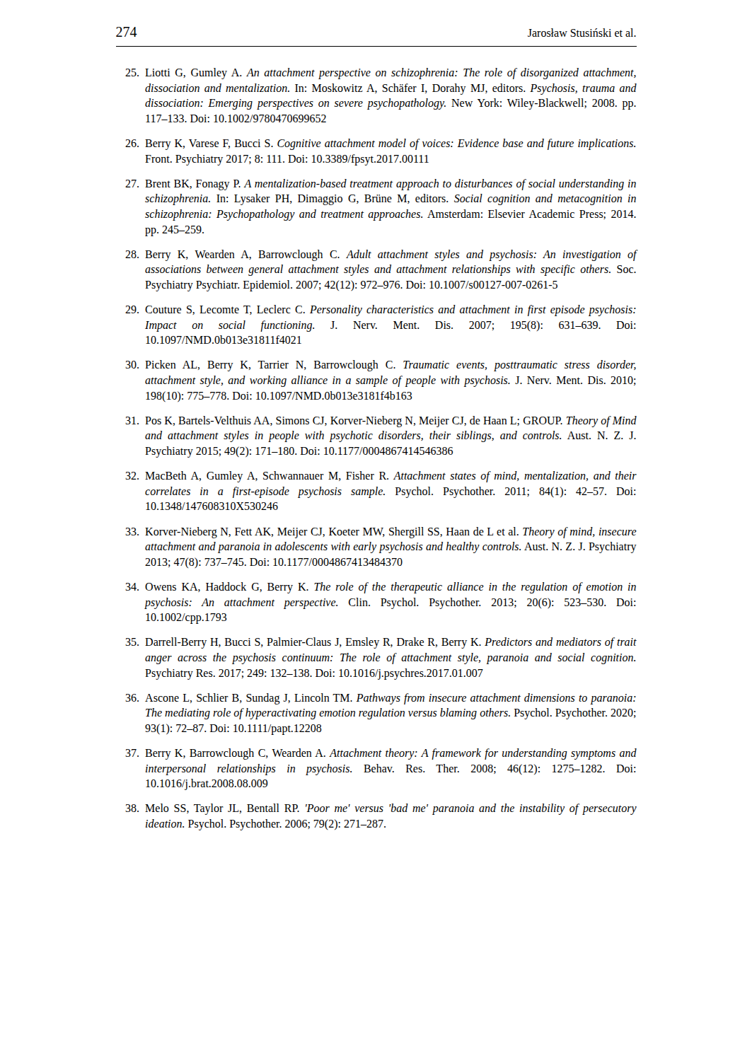274 Jarosław Stusiński et al.
Liotti G, Gumley A. An attachment perspective on schizophrenia: The role of disorganized attachment, dissociation and mentalization. In: Moskowitz A, Schäfer I, Dorahy MJ, editors. Psychosis, trauma and dissociation: Emerging perspectives on severe psychopathology. New York: Wiley-Blackwell; 2008. pp. 117–133. Doi: 10.1002/9780470699652
Berry K, Varese F, Bucci S. Cognitive attachment model of voices: Evidence base and future implications. Front. Psychiatry 2017; 8: 111. Doi: 10.3389/fpsyt.2017.00111
Brent BK, Fonagy P. A mentalization-based treatment approach to disturbances of social understanding in schizophrenia. In: Lysaker PH, Dimaggio G, Brüne M, editors. Social cognition and metacognition in schizophrenia: Psychopathology and treatment approaches. Amsterdam: Elsevier Academic Press; 2014. pp. 245–259.
Berry K, Wearden A, Barrowclough C. Adult attachment styles and psychosis: An investigation of associations between general attachment styles and attachment relationships with specific others. Soc. Psychiatry Psychiatr. Epidemiol. 2007; 42(12): 972–976. Doi: 10.1007/s00127-007-0261-5
Couture S, Lecomte T, Leclerc C. Personality characteristics and attachment in first episode psychosis: Impact on social functioning. J. Nerv. Ment. Dis. 2007; 195(8): 631–639. Doi: 10.1097/NMD.0b013e31811f4021
Picken AL, Berry K, Tarrier N, Barrowclough C. Traumatic events, posttraumatic stress disorder, attachment style, and working alliance in a sample of people with psychosis. J. Nerv. Ment. Dis. 2010; 198(10): 775–778. Doi: 10.1097/NMD.0b013e3181f4b163
Pos K, Bartels-Velthuis AA, Simons CJ, Korver-Nieberg N, Meijer CJ, de Haan L; GROUP. Theory of Mind and attachment styles in people with psychotic disorders, their siblings, and controls. Aust. N. Z. J. Psychiatry 2015; 49(2): 171–180. Doi: 10.1177/0004867414546386
MacBeth A, Gumley A, Schwannauer M, Fisher R. Attachment states of mind, mentalization, and their correlates in a first-episode psychosis sample. Psychol. Psychother. 2011; 84(1): 42–57. Doi: 10.1348/147608310X530246
Korver-Nieberg N, Fett AK, Meijer CJ, Koeter MW, Shergill SS, Haan de L et al. Theory of mind, insecure attachment and paranoia in adolescents with early psychosis and healthy controls. Aust. N. Z. J. Psychiatry 2013; 47(8): 737–745. Doi: 10.1177/0004867413484370
Owens KA, Haddock G, Berry K. The role of the therapeutic alliance in the regulation of emotion in psychosis: An attachment perspective. Clin. Psychol. Psychother. 2013; 20(6): 523–530. Doi: 10.1002/cpp.1793
Darrell-Berry H, Bucci S, Palmier-Claus J, Emsley R, Drake R, Berry K. Predictors and mediators of trait anger across the psychosis continuum: The role of attachment style, paranoia and social cognition. Psychiatry Res. 2017; 249: 132–138. Doi: 10.1016/j.psychres.2017.01.007
Ascone L, Schlier B, Sundag J, Lincoln TM. Pathways from insecure attachment dimensions to paranoia: The mediating role of hyperactivating emotion regulation versus blaming others. Psychol. Psychother. 2020; 93(1): 72–87. Doi: 10.1111/papt.12208
Berry K, Barrowclough C, Wearden A. Attachment theory: A framework for understanding symptoms and interpersonal relationships in psychosis. Behav. Res. Ther. 2008; 46(12): 1275–1282. Doi: 10.1016/j.brat.2008.08.009
Melo SS, Taylor JL, Bentall RP. 'Poor me' versus 'bad me' paranoia and the instability of persecutory ideation. Psychol. Psychother. 2006; 79(2): 271–287.